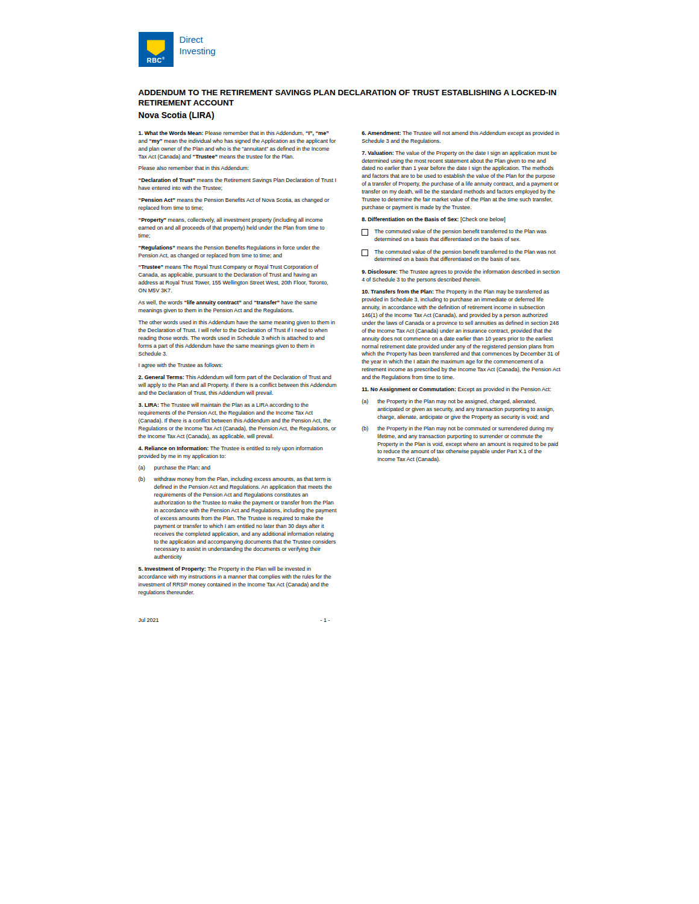RBC®
Direct Investing
Addendum to the Retirement Savings Plan Declaration of Trust Establishing a Locked-In Retirement Account
Nova Scotia (LIRA)
1. What the Words Mean: Please remember that in this Addendum, “I”, “me” and “my” mean the individual who has signed the Application as the applicant for and plan owner of the Plan and who is the “annuitant” as defined in the Income Tax Act (Canada) and “Trustee” means the trustee for the Plan.
Please also remember that in this Addendum:
“Declaration of Trust” means the Retirement Savings Plan Declaration of Trust I have entered into with the Trustee;
“Pension Act” means the Pension Benefits Act of Nova Scotia, as changed or replaced from time to time;
“Property” means, collectively, all investment property (including all income earned on and all proceeds of that property) held under the Plan from time to time;
“Regulations” means the Pension Benefits Regulations in force under the Pension Act, as changed or replaced from time to time; and
“Trustee” means The Royal Trust Company or Royal Trust Corporation of Canada, as applicable, pursuant to the Declaration of Trust and having an address at Royal Trust Tower, 155 Wellington Street West, 20th Floor, Toronto, ON M5V 3K7.
As well, the words “life annuity contract” and “transfer” have the same meanings given to them in the Pension Act and the Regulations.
The other words used in this Addendum have the same meaning given to them in the Declaration of Trust. I will refer to the Declaration of Trust if I need to when reading those words. The words used in Schedule 3 which is attached to and forms a part of this Addendum have the same meanings given to them in Schedule 3.
I agree with the Trustee as follows:
2. General Terms: This Addendum will form part of the Declaration of Trust and will apply to the Plan and all Property. If there is a conflict between this Addendum and the Declaration of Trust, this Addendum will prevail.
3. LIRA: The Trustee will maintain the Plan as a LIRA according to the requirements of the Pension Act, the Regulation and the Income Tax Act (Canada). If there is a conflict between this Addendum and the Pension Act, the Regulations or the Income Tax Act (Canada), the Pension Act, the Regulations, or the Income Tax Act (Canada), as applicable, will prevail.
4. Reliance on Information: The Trustee is entitled to rely upon information provided by me in my application to:
(a) purchase the Plan; and
(b) withdraw money from the Plan, including excess amounts, as that term is defined in the Pension Act and Regulations. An application that meets the requirements of the Pension Act and Regulations constitutes an authorization to the Trustee to make the payment or transfer from the Plan in accordance with the Pension Act and Regulations, including the payment of excess amounts from the Plan. The Trustee is required to make the payment or transfer to which I am entitled no later than 30 days after it receives the completed application, and any additional information relating to the application and accompanying documents that the Trustee considers necessary to assist in understanding the documents or verifying their authenticity
5. Investment of Property: The Property in the Plan will be invested in accordance with my instructions in a manner that complies with the rules for the investment of RRSP money contained in the Income Tax Act (Canada) and the regulations thereunder.
6. Amendment: The Trustee will not amend this Addendum except as provided in Schedule 3 and the Regulations.
7. Valuation: The value of the Property on the date I sign an application must be determined using the most recent statement about the Plan given to me and dated no earlier than 1 year before the date I sign the application. The methods and factors that are to be used to establish the value of the Plan for the purpose of a transfer of Property, the purchase of a life annuity contract, and a payment or transfer on my death, will be the standard methods and factors employed by the Trustee to determine the fair market value of the Plan at the time such transfer, purchase or payment is made by the Trustee.
8. Differentiation on the Basis of Sex: [Check one below]
The commuted value of the pension benefit transferred to the Plan was determined on a basis that differentiated on the basis of sex.
The commuted value of the pension benefit transferred to the Plan was not determined on a basis that differentiated on the basis of sex.
9. Disclosure: The Trustee agrees to provide the information described in section 4 of Schedule 3 to the persons described therein.
10. Transfers from the Plan: The Property in the Plan may be transferred as provided in Schedule 3, including to purchase an immediate or deferred life annuity, in accordance with the definition of retirement income in subsection 146(1) of the Income Tax Act (Canada), and provided by a person authorized under the laws of Canada or a province to sell annuities as defined in section 248 of the Income Tax Act (Canada) under an insurance contract, provided that the annuity does not commence on a date earlier than 10 years prior to the earliest normal retirement date provided under any of the registered pension plans from which the Property has been transferred and that commences by December 31 of the year in which the I attain the maximum age for the commencement of a retirement income as prescribed by the Income Tax Act (Canada), the Pension Act and the Regulations from time to time.
11. No Assignment or Commutation: Except as provided in the Pension Act:
(a) the Property in the Plan may not be assigned, charged, alienated, anticipated or given as security, and any transaction purporting to assign, charge, alienate, anticipate or give the Property as security is void; and
(b) the Property in the Plan may not be commuted or surrendered during my lifetime, and any transaction purporting to surrender or commute the Property in the Plan is void, except where an amount is required to be paid to reduce the amount of tax otherwise payable under Part X.1 of the Income Tax Act (Canada).
Jul 2021
- 1 -